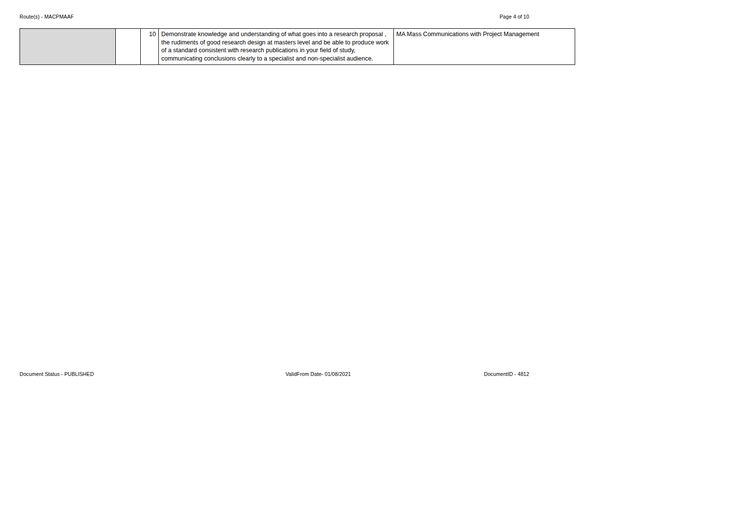Route(s) - MACPMAAF
Page 4 of 10
| | | 10 | Demonstrate knowledge and understanding of what goes into a research proposal , the rudiments of good research design at masters level and be able to produce work of a standard consistent with research publications in your field of study, communicating conclusions clearly to a specialist and non-specialist audience. | MA Mass Communications with Project Management |
Document Status - PUBLISHED
ValidFrom Date- 01/08/2021
DocumentID - 4812